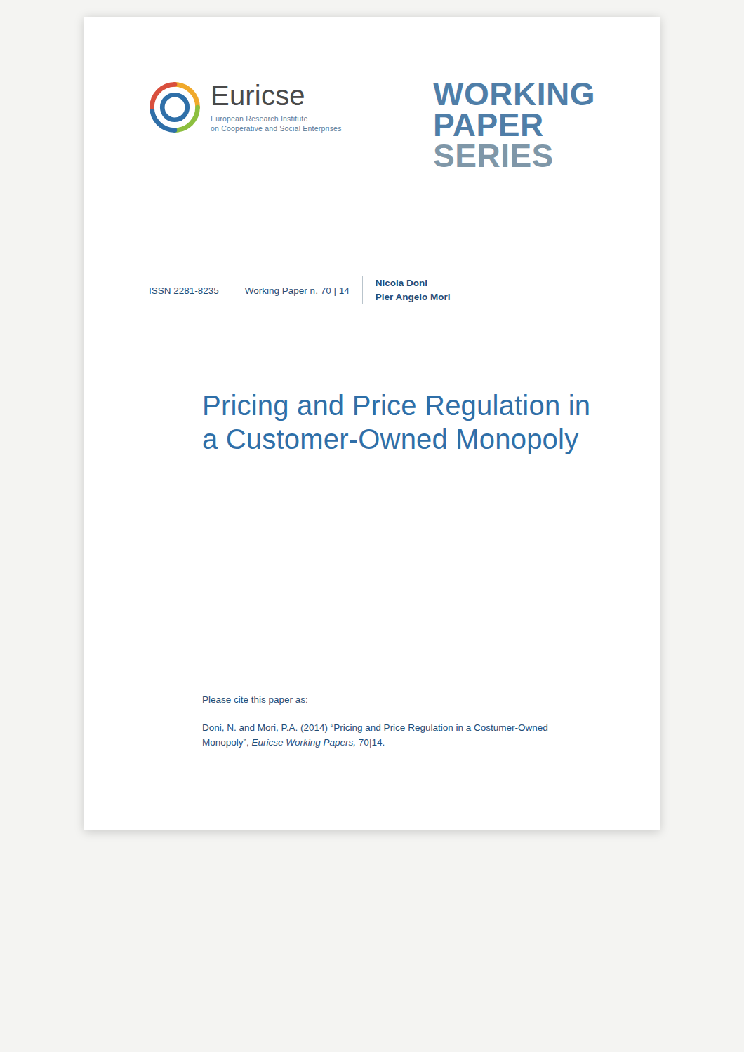Euricse
European Research Institute
on Cooperative and Social Enterprises
Working Paper Series
ISSN 2281-8235
Working Paper n. 70 | 14
Nicola Doni Pier Angelo Mori
Pricing and Price Regulation in a Customer-Owned Monopoly
Please cite this paper as:
Doni, N. and Mori, P.A. (2014) “Pricing and Price Regulation in a Costumer-Owned Monopoly”, Euricse Working Papers, 70|14.